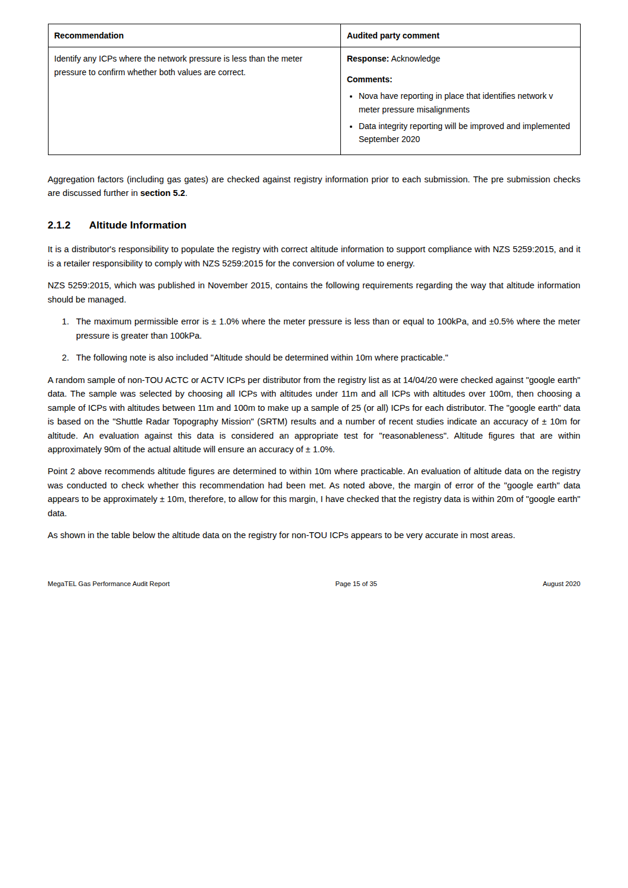| Recommendation | Audited party comment |
| --- | --- |
| Identify any ICPs where the network pressure is less than the meter pressure to confirm whether both values are correct. | Response: Acknowledge Comments: Nova have reporting in place that identifies network v meter pressure misalignments Data integrity reporting will be improved and implemented September 2020 |
Aggregation factors (including gas gates) are checked against registry information prior to each submission. The pre submission checks are discussed further in section 5.2.
2.1.2 Altitude Information
It is a distributor's responsibility to populate the registry with correct altitude information to support compliance with NZS 5259:2015, and it is a retailer responsibility to comply with NZS 5259:2015 for the conversion of volume to energy.
NZS 5259:2015, which was published in November 2015, contains the following requirements regarding the way that altitude information should be managed.
The maximum permissible error is ± 1.0% where the meter pressure is less than or equal to 100kPa, and ±0.5% where the meter pressure is greater than 100kPa.
The following note is also included "Altitude should be determined within 10m where practicable."
A random sample of non-TOU ACTC or ACTV ICPs per distributor from the registry list as at 14/04/20 were checked against "google earth" data. The sample was selected by choosing all ICPs with altitudes under 11m and all ICPs with altitudes over 100m, then choosing a sample of ICPs with altitudes between 11m and 100m to make up a sample of 25 (or all) ICPs for each distributor. The "google earth" data is based on the "Shuttle Radar Topography Mission" (SRTM) results and a number of recent studies indicate an accuracy of ± 10m for altitude. An evaluation against this data is considered an appropriate test for "reasonableness". Altitude figures that are within approximately 90m of the actual altitude will ensure an accuracy of ± 1.0%.
Point 2 above recommends altitude figures are determined to within 10m where practicable. An evaluation of altitude data on the registry was conducted to check whether this recommendation had been met. As noted above, the margin of error of the "google earth" data appears to be approximately ± 10m, therefore, to allow for this margin, I have checked that the registry data is within 20m of "google earth" data.
As shown in the table below the altitude data on the registry for non-TOU ICPs appears to be very accurate in most areas.
MegaTEL Gas Performance Audit Report Page 15 of 35 August 2020